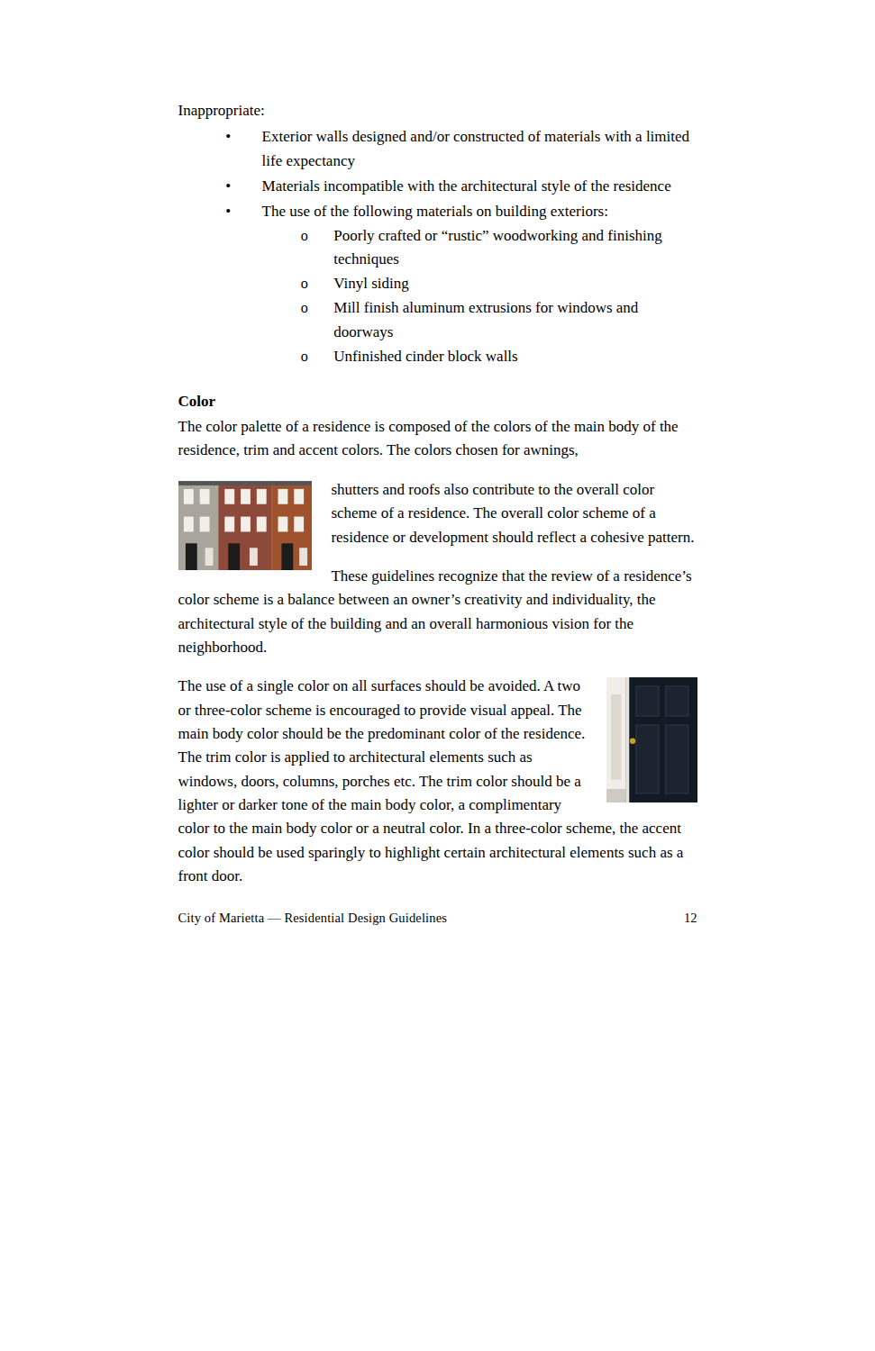Inappropriate:
Exterior walls designed and/or constructed of materials with a limited life expectancy
Materials incompatible with the architectural style of the residence
The use of the following materials on building exteriors:
Poorly crafted or “rustic” woodworking and finishing techniques
Vinyl siding
Mill finish aluminum extrusions for windows and doorways
Unfinished cinder block walls
Color
The color palette of a residence is composed of the colors of the main body of the residence, trim and accent colors. The colors chosen for awnings,
shutters and roofs also contribute to the overall color scheme of a residence. The overall color scheme of a residence or development should reflect a cohesive pattern.
These guidelines recognize that the review of a residence’s color scheme is a balance between an owner’s creativity and individuality, the architectural style of the building and an overall harmonious vision for the neighborhood.
The use of a single color on all surfaces should be avoided. A two or three-color scheme is encouraged to provide visual appeal. The main body color should be the predominant color of the residence. The trim color is applied to architectural elements such as windows, doors, columns, porches etc. The trim color should be a lighter or darker tone of the main body color, a complimentary color to the main body color or a neutral color. In a three-color scheme, the accent color should be used sparingly to highlight certain architectural elements such as a front door.
City of Marietta — Residential Design Guidelines 12